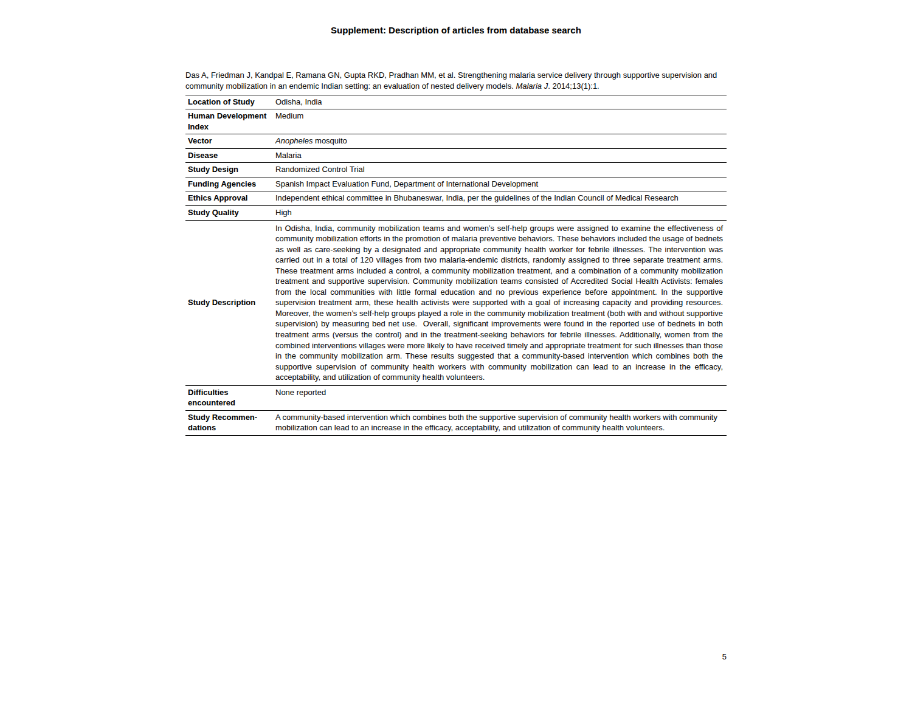Supplement: Description of articles from database search
Das A, Friedman J, Kandpal E, Ramana GN, Gupta RKD, Pradhan MM, et al. Strengthening malaria service delivery through supportive supervision and community mobilization in an endemic Indian setting: an evaluation of nested delivery models. Malaria J. 2014;13(1):1.
| Location of Study | Odisha, India |
| Human Development Index | Medium |
| Vector | Anopheles mosquito |
| Disease | Malaria |
| Study Design | Randomized Control Trial |
| Funding Agencies | Spanish Impact Evaluation Fund, Department of International Development |
| Ethics Approval | Independent ethical committee in Bhubaneswar, India, per the guidelines of the Indian Council of Medical Research |
| Study Quality | High |
| Study Description | In Odisha, India, community mobilization teams and women’s self-help groups were assigned to examine the effectiveness of community mobilization efforts in the promotion of malaria preventive behaviors. These behaviors included the usage of bednets as well as care-seeking by a designated and appropriate community health worker for febrile illnesses. The intervention was carried out in a total of 120 villages from two malaria-endemic districts, randomly assigned to three separate treatment arms. These treatment arms included a control, a community mobilization treatment, and a combination of a community mobilization treatment and supportive supervision. Community mobilization teams consisted of Accredited Social Health Activists: females from the local communities with little formal education and no previous experience before appointment. In the supportive supervision treatment arm, these health activists were supported with a goal of increasing capacity and providing resources. Moreover, the women’s self-help groups played a role in the community mobilization treatment (both with and without supportive supervision) by measuring bed net use. Overall, significant improvements were found in the reported use of bednets in both treatment arms (versus the control) and in the treatment-seeking behaviors for febrile illnesses. Additionally, women from the combined interventions villages were more likely to have received timely and appropriate treatment for such illnesses than those in the community mobilization arm. These results suggested that a community-based intervention which combines both the supportive supervision of community health workers with community mobilization can lead to an increase in the efficacy, acceptability, and utilization of community health volunteers. |
| Difficulties encountered | None reported |
| Study Recommen-dations | A community-based intervention which combines both the supportive supervision of community health workers with community mobilization can lead to an increase in the efficacy, acceptability, and utilization of community health volunteers. |
5